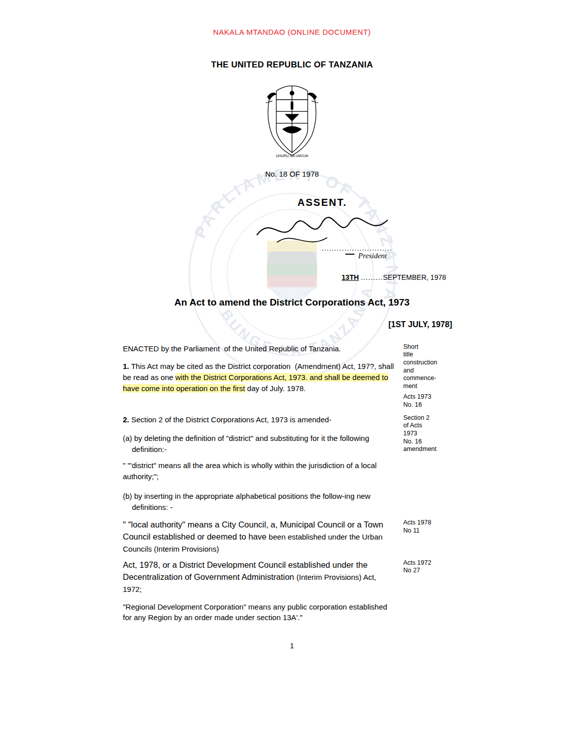NAKALA MTANDAO (ONLINE DOCUMENT)
THE UNITED REPUBLIC OF TANZANIA
No. 18 OF 1978
13TH ......... SEPTEMBER, 1978
An Act to amend the District Corporations Act, 1973
[1ST JULY, 1978]
ENACTED by the Parliament of the United Republic of Tanzania.
Short
title
construction
and
commence-
ment
Acts 1973
No. 16
1. This Act may be cited as the District corporation (Amendment) Act, 197?, shall be read as one with the District Corporations Act, 1973. and shall be deemed to have come into operation on the first day of July. 1978.
2. Section 2 of the District Corporations Act, 1973 is amended-
Section 2
of Acts
1973
No. 16
amendment
(a) by deleting the definition of "district" and substituting for it the following definition:-
" '"district" means all the area which is wholly within the jurisdiction of a local authority;";
(b) by inserting in the appropriate alphabetical positions the follow-ing new definitions: -
" "local authority" means a City Council, a, Municipal Council or a Town Council established or deemed to have been established under the Urban Councils (Interim Provisions)
Acts 1978
No 11
Act, 1978, or a District Development Council established under the Decentralization of Government Administration (Interim Provisions) Act, 1972;
Acts 1972
No 27
"Regional Development Corporation" means any public corporation established for any Region by an order made under section 13A'."
1